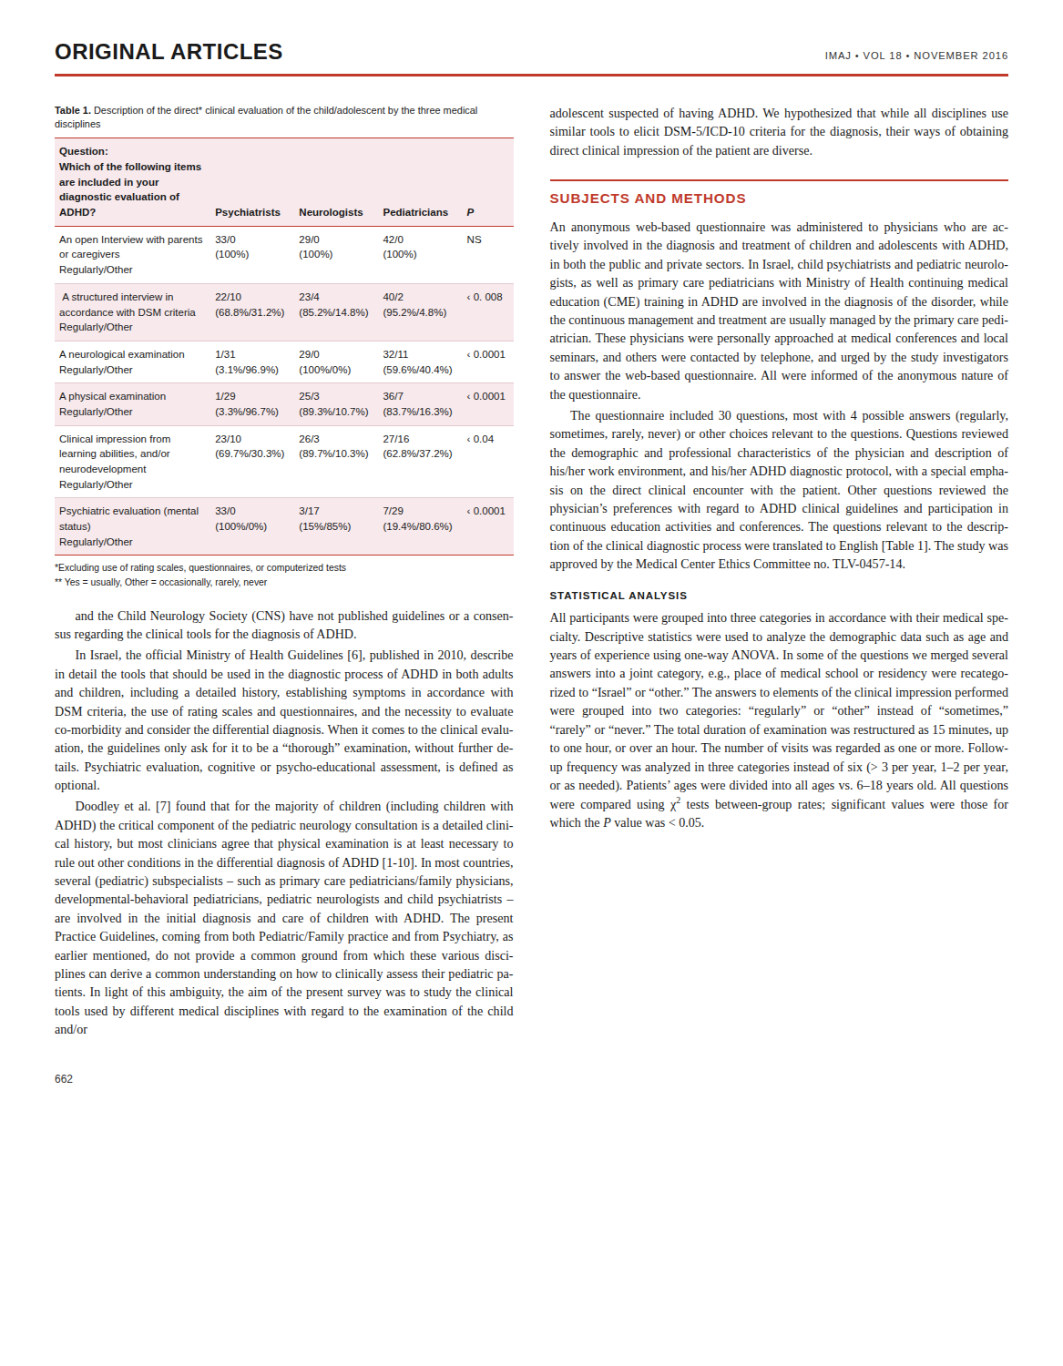Original Articles
IMAJ • VOL 18 • NOVEMBER 2016
Table 1. Description of the direct* clinical evaluation of the child/adolescent by the three medical disciplines
| Question: Which of the following items are included in your diagnostic evaluation of ADHD? | Psychiatrists | Neurologists | Pediatricians | P |
| --- | --- | --- | --- | --- |
| An open Interview with parents or caregivers Regularly/Other | 33/0 (100%) | 29/0 (100%) | 42/0 (100%) | NS |
| A structured interview in accordance with DSM criteria Regularly/Other | 22/10 (68.8%/31.2%) | 23/4 (85.2%/14.8%) | 40/2 (95.2%/4.8%) | ‹ 0. 008 |
| A neurological examination Regularly/Other | 1/31 (3.1%/96.9%) | 29/0 (100%/0%) | 32/11 (59.6%/40.4%) | ‹ 0.0001 |
| A physical examination Regularly/Other | 1/29 (3.3%/96.7%) | 25/3 (89.3%/10.7%) | 36/7 (83.7%/16.3%) | ‹ 0.0001 |
| Clinical impression from learning abilities, and/or neurodevelopment Regularly/Other | 23/10 (69.7%/30.3%) | 26/3 (89.7%/10.3%) | 27/16 (62.8%/37.2%) | ‹ 0.04 |
| Psychiatric evaluation (mental status) Regularly/Other | 33/0 (100%/0%) | 3/17 (15%/85%) | 7/29 (19.4%/80.6%) | ‹ 0.0001 |
*Excluding use of rating scales, questionnaires, or computerized tests
** Yes = usually, Other = occasionally, rarely, never
and the Child Neurology Society (CNS) have not published guidelines or a consensus regarding the clinical tools for the diagnosis of ADHD.
In Israel, the official Ministry of Health Guidelines [6], published in 2010, describe in detail the tools that should be used in the diagnostic process of ADHD in both adults and children, including a detailed history, establishing symptoms in accordance with DSM criteria, the use of rating scales and questionnaires, and the necessity to evaluate co-morbidity and consider the differential diagnosis. When it comes to the clinical evaluation, the guidelines only ask for it to be a “thorough” examination, without further details. Psychiatric evaluation, cognitive or psycho-educational assessment, is defined as optional.
Doodley et al. [7] found that for the majority of children (including children with ADHD) the critical component of the pediatric neurology consultation is a detailed clinical history, but most clinicians agree that physical examination is at least necessary to rule out other conditions in the differential diagnosis of ADHD [1-10]. In most countries, several (pediatric) subspecialists – such as primary care pediatricians/family physicians, developmental-behavioral pediatricians, pediatric neurologists and child psychiatrists – are involved in the initial diagnosis and care of children with ADHD. The present Practice Guidelines, coming from both Pediatric/Family practice and from Psychiatry, as earlier mentioned, do not provide a common ground from which these various disciplines can derive a common understanding on how to clinically assess their pediatric patients. In light of this ambiguity, the aim of the present survey was to study the clinical tools used by different medical disciplines with regard to the examination of the child and/or
adolescent suspected of having ADHD. We hypothesized that while all disciplines use similar tools to elicit DSM-5/ICD-10 criteria for the diagnosis, their ways of obtaining direct clinical impression of the patient are diverse.
Subjects and Methods
An anonymous web-based questionnaire was administered to physicians who are actively involved in the diagnosis and treatment of children and adolescents with ADHD, in both the public and private sectors. In Israel, child psychiatrists and pediatric neurologists, as well as primary care pediatricians with Ministry of Health continuing medical education (CME) training in ADHD are involved in the diagnosis of the disorder, while the continuous management and treatment are usually managed by the primary care pediatrician. These physicians were personally approached at medical conferences and local seminars, and others were contacted by telephone, and urged by the study investigators to answer the web-based questionnaire. All were informed of the anonymous nature of the questionnaire.
The questionnaire included 30 questions, most with 4 possible answers (regularly, sometimes, rarely, never) or other choices relevant to the questions. Questions reviewed the demographic and professional characteristics of the physician and description of his/her work environment, and his/her ADHD diagnostic protocol, with a special emphasis on the direct clinical encounter with the patient. Other questions reviewed the physician’s preferences with regard to ADHD clinical guidelines and participation in continuous education activities and conferences. The questions relevant to the description of the clinical diagnostic process were translated to English [Table 1]. The study was approved by the Medical Center Ethics Committee no. TLV-0457-14.
Statistical Analysis
All participants were grouped into three categories in accordance with their medical specialty. Descriptive statistics were used to analyze the demographic data such as age and years of experience using one-way ANOVA. In some of the questions we merged several answers into a joint category, e.g., place of medical school or residency were recategorized to “Israel” or “other.” The answers to elements of the clinical impression performed were grouped into two categories: “regularly” or “other” instead of “sometimes,” “rarely” or “never.” The total duration of examination was restructured as 15 minutes, up to one hour, or over an hour. The number of visits was regarded as one or more. Follow-up frequency was analyzed in three categories instead of six (> 3 per year, 1–2 per year, or as needed). Patients’ ages were divided into all ages vs. 6–18 years old. All questions were compared using χ2 tests between-group rates; significant values were those for which the P value was < 0.05.
662